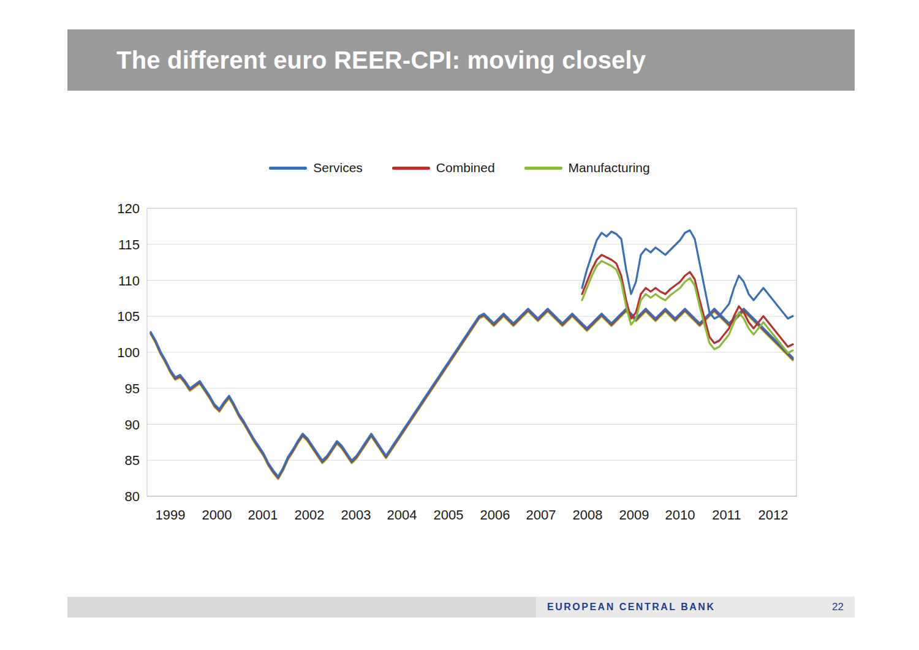The different euro REER-CPI: moving closely
Services
Combined
Manufacturing
120 115 110 105 100 95 90 85 80 1999 2000 2001 2002 2003 2004 2005 2006 2007 2008 2009 2010 2011 2012
EUROPEAN CENTRAL BANK 22